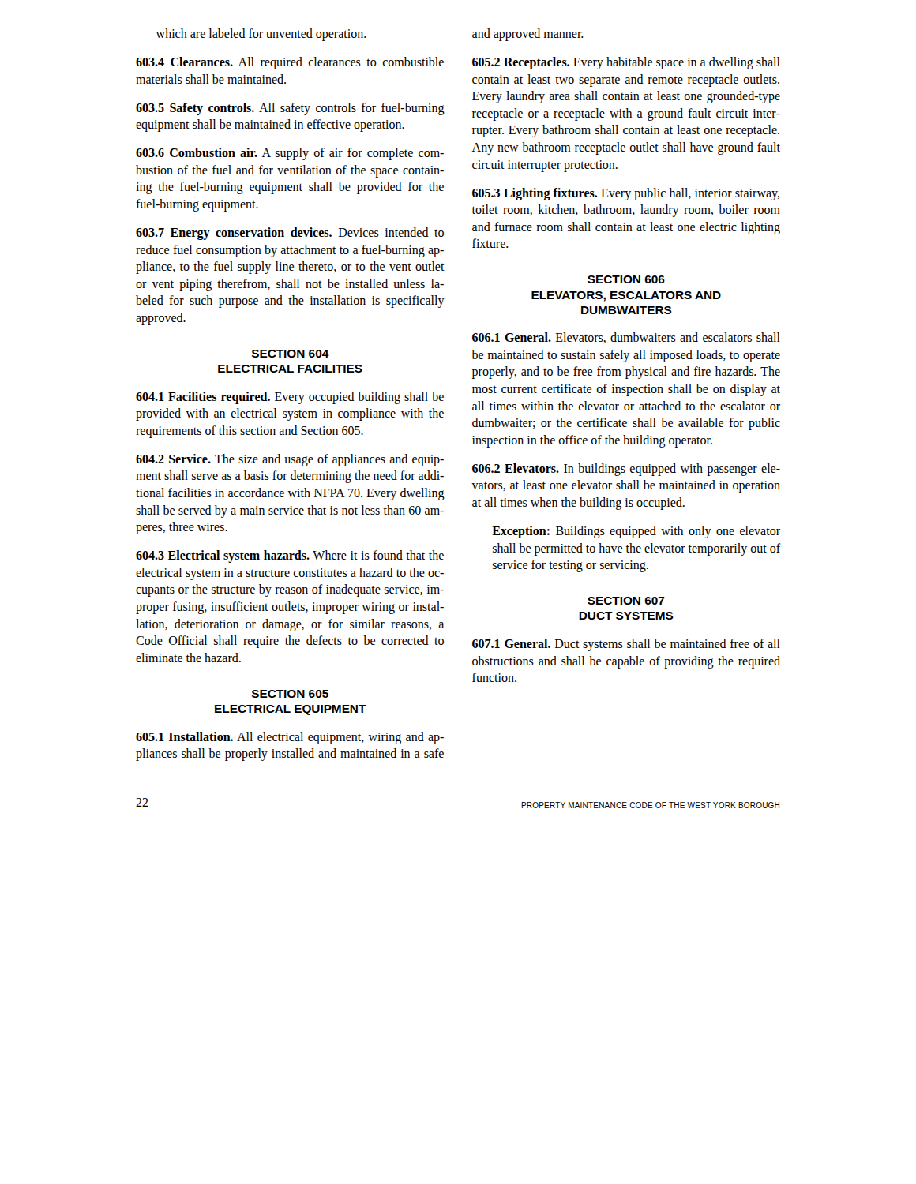which are labeled for unvented operation.
603.4 Clearances. All required clearances to combustible materials shall be maintained.
603.5 Safety controls. All safety controls for fuel-burning equipment shall be maintained in effective operation.
603.6 Combustion air. A supply of air for complete combustion of the fuel and for ventilation of the space containing the fuel-burning equipment shall be provided for the fuel-burning equipment.
603.7 Energy conservation devices. Devices intended to reduce fuel consumption by attachment to a fuel-burning appliance, to the fuel supply line thereto, or to the vent outlet or vent piping therefrom, shall not be installed unless labeled for such purpose and the installation is specifically approved.
SECTION 604
ELECTRICAL FACILITIES
604.1 Facilities required. Every occupied building shall be provided with an electrical system in compliance with the requirements of this section and Section 605.
604.2 Service. The size and usage of appliances and equipment shall serve as a basis for determining the need for additional facilities in accordance with NFPA 70. Every dwelling shall be served by a main service that is not less than 60 amperes, three wires.
604.3 Electrical system hazards. Where it is found that the electrical system in a structure constitutes a hazard to the occupants or the structure by reason of inadequate service, improper fusing, insufficient outlets, improper wiring or installation, deterioration or damage, or for similar reasons, a Code Official shall require the defects to be corrected to eliminate the hazard.
SECTION 605
ELECTRICAL EQUIPMENT
605.1 Installation. All electrical equipment, wiring and appliances shall be properly installed and maintained in a safe and approved manner.
605.2 Receptacles. Every habitable space in a dwelling shall contain at least two separate and remote receptacle outlets. Every laundry area shall contain at least one grounded-type receptacle or a receptacle with a ground fault circuit interrupter. Every bathroom shall contain at least one receptacle. Any new bathroom receptacle outlet shall have ground fault circuit interrupter protection.
605.3 Lighting fixtures. Every public hall, interior stairway, toilet room, kitchen, bathroom, laundry room, boiler room and furnace room shall contain at least one electric lighting fixture.
SECTION 606
ELEVATORS, ESCALATORS AND
DUMBWAITERS
606.1 General. Elevators, dumbwaiters and escalators shall be maintained to sustain safely all imposed loads, to operate properly, and to be free from physical and fire hazards. The most current certificate of inspection shall be on display at all times within the elevator or attached to the escalator or dumbwaiter; or the certificate shall be available for public inspection in the office of the building operator.
606.2 Elevators. In buildings equipped with passenger elevators, at least one elevator shall be maintained in operation at all times when the building is occupied.
Exception: Buildings equipped with only one elevator shall be permitted to have the elevator temporarily out of service for testing or servicing.
SECTION 607
DUCT SYSTEMS
607.1 General. Duct systems shall be maintained free of all obstructions and shall be capable of providing the required function.
22 PROPERTY MAINTENANCE CODE OF THE WEST YORK BOROUGH